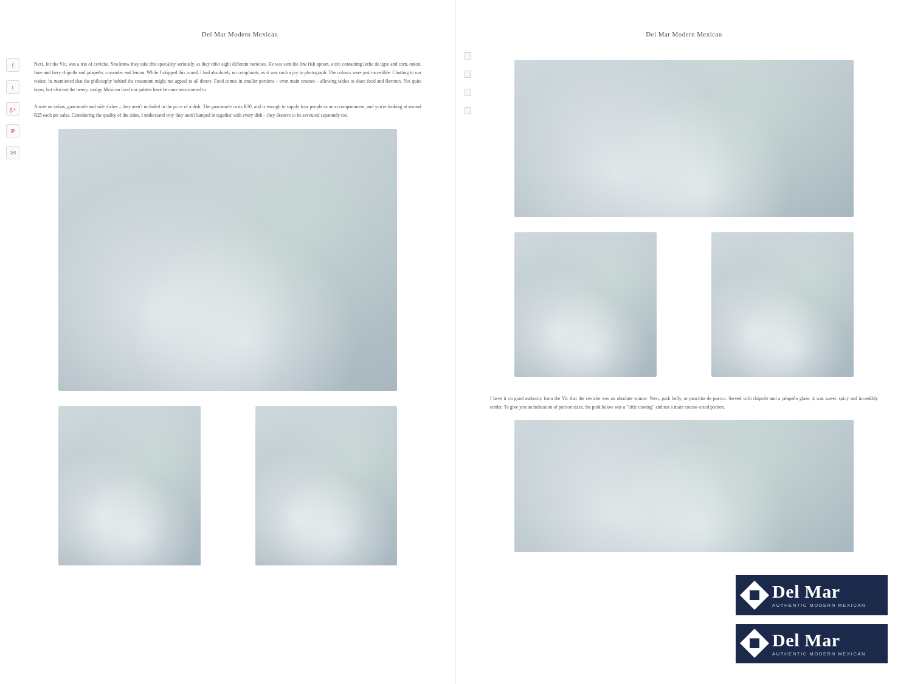f t g+ P ✉
Del Mar Modern Mexican
Next, for the Vic, was a trio of ceviche. You know they take this speciality seriously, as they offer eight different varieties. He was sent the line fish option, a trio containing leche de tigre and corn, onion, lime and fiery chipotle and jalapeño, coriander and lemon. While I skipped this round, I had absolutely no complaints, as it was such a joy to photograph. The colours were just incredible. Chatting to our waiter, he mentioned that the philosophy behind the restaurant might not appeal to all diners. Food comes in smaller portions – even main courses – allowing tables to share food and flavours. Not quite tapas, but also not the heavy, stodgy Mexican food our palates have become accustomed to.
A note on salsas, guacamole and side dishes – they aren't included in the price of a dish. The guacamole costs R30, and is enough to supply four people as an accompaniment, and you're looking at around R25 each per salsa. Considering the quality of the sides, I understand why they aren't lumped in together with every dish – they deserve to be savoured separately too.
Trio of ceviche served in glasses on crushed ice with lime wedge
Hand squeezing lime over ceviche glasses
Close-up of ceviche glasses with tortilla crisp and lime
Del Mar Modern Mexican
Overhead view of ceviche glasses on crushed ice with lime wedges
Ceviche trio with tortilla crisp, left view
Ceviche trio with tortilla crisp, right view
I have it on good authority from the Vic that the ceviche was an absolute winner. Next, pork belly, or panchita de puerco. Served with chipotle and a jalapeño glaze, it was sweet, spicy and incredibly tender. To give you an indication of portion sizes, the pork below was a "little craving" and not a main course–sized portion.
Plated pork belly with herb purée and vegetable garnish
Del Mar Authentic Modern Mexican
Del Mar Authentic Modern Mexican